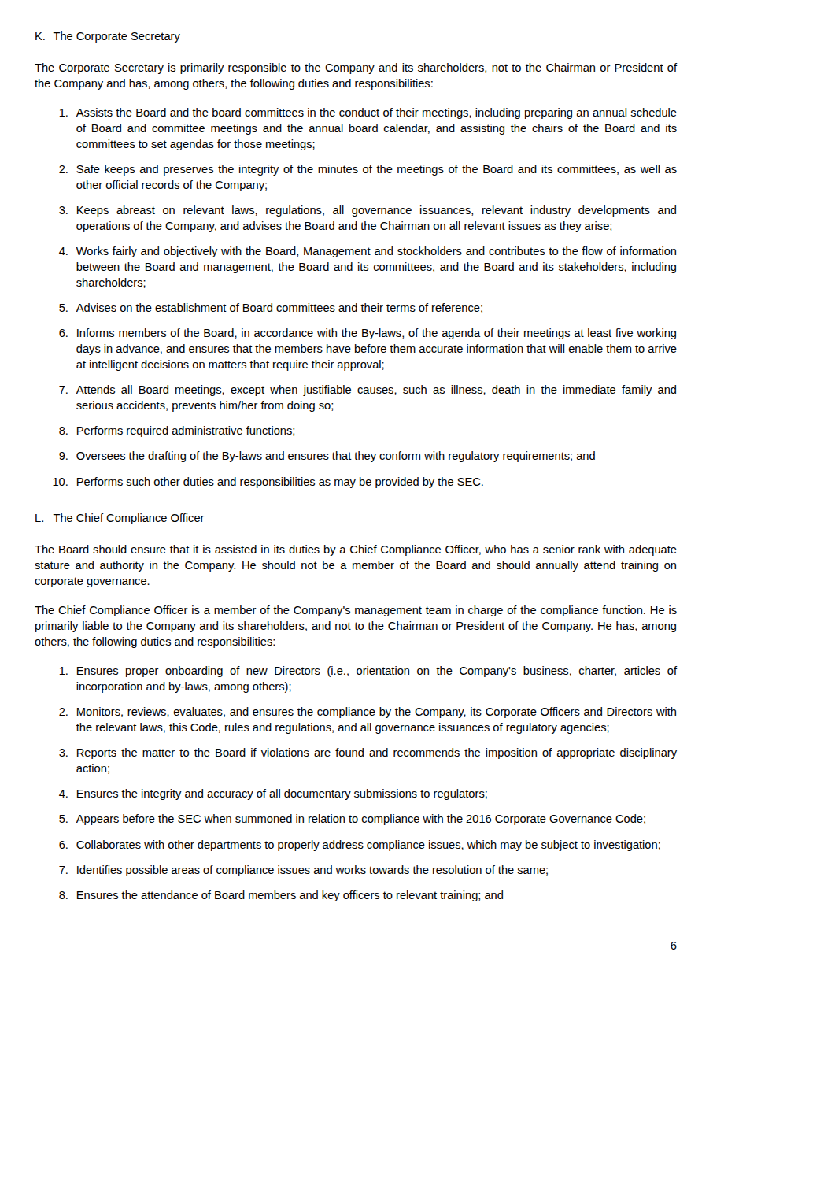K. The Corporate Secretary
The Corporate Secretary is primarily responsible to the Company and its shareholders, not to the Chairman or President of the Company and has, among others, the following duties and responsibilities:
Assists the Board and the board committees in the conduct of their meetings, including preparing an annual schedule of Board and committee meetings and the annual board calendar, and assisting the chairs of the Board and its committees to set agendas for those meetings;
Safe keeps and preserves the integrity of the minutes of the meetings of the Board and its committees, as well as other official records of the Company;
Keeps abreast on relevant laws, regulations, all governance issuances, relevant industry developments and operations of the Company, and advises the Board and the Chairman on all relevant issues as they arise;
Works fairly and objectively with the Board, Management and stockholders and contributes to the flow of information between the Board and management, the Board and its committees, and the Board and its stakeholders, including shareholders;
Advises on the establishment of Board committees and their terms of reference;
Informs members of the Board, in accordance with the By-laws, of the agenda of their meetings at least five working days in advance, and ensures that the members have before them accurate information that will enable them to arrive at intelligent decisions on matters that require their approval;
Attends all Board meetings, except when justifiable causes, such as illness, death in the immediate family and serious accidents, prevents him/her from doing so;
Performs required administrative functions;
Oversees the drafting of the By-laws and ensures that they conform with regulatory requirements; and
Performs such other duties and responsibilities as may be provided by the SEC.
L. The Chief Compliance Officer
The Board should ensure that it is assisted in its duties by a Chief Compliance Officer, who has a senior rank with adequate stature and authority in the Company. He should not be a member of the Board and should annually attend training on corporate governance.
The Chief Compliance Officer is a member of the Company's management team in charge of the compliance function. He is primarily liable to the Company and its shareholders, and not to the Chairman or President of the Company. He has, among others, the following duties and responsibilities:
Ensures proper onboarding of new Directors (i.e., orientation on the Company's business, charter, articles of incorporation and by-laws, among others);
Monitors, reviews, evaluates, and ensures the compliance by the Company, its Corporate Officers and Directors with the relevant laws, this Code, rules and regulations, and all governance issuances of regulatory agencies;
Reports the matter to the Board if violations are found and recommends the imposition of appropriate disciplinary action;
Ensures the integrity and accuracy of all documentary submissions to regulators;
Appears before the SEC when summoned in relation to compliance with the 2016 Corporate Governance Code;
Collaborates with other departments to properly address compliance issues, which may be subject to investigation;
Identifies possible areas of compliance issues and works towards the resolution of the same;
Ensures the attendance of Board members and key officers to relevant training; and
6